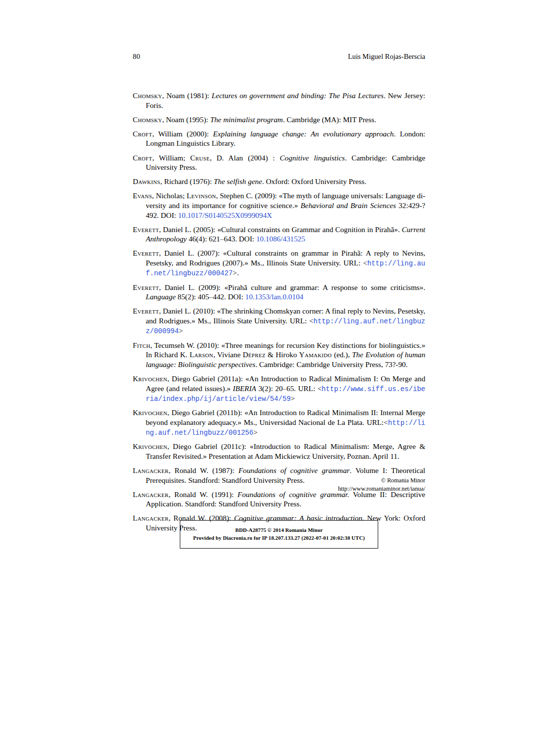80 Luis Miguel Rojas-Berscia
Chomsky, Noam (1981): Lectures on government and binding: The Pisa Lectures. New Jersey: Foris.
Chomsky, Noam (1995): The minimalist program. Cambridge (MA): MIT Press.
Croft, William (2000): Explaining language change: An evolutionary approach. London: Longman Linguistics Library.
Croft, William; Cruse, D. Alan (2004) : Cognitive linguistics. Cambridge: Cambridge University Press.
Dawkins, Richard (1976): The selfish gene. Oxford: Oxford University Press.
Evans, Nicholas; Levinson, Stephen C. (2009): «The myth of language universals: Language diversity and its importance for cognitive science.» Behavioral and Brain Sciences 32:429-?492. DOI: 10.1017/S0140525X0999094X
Everett, Daniel L. (2005): «Cultural constraints on Grammar and Cognition in Pirahã». Current Anthropology 46(4): 621–643. DOI: 10.1086/431525
Everett, Daniel L. (2007): «Cultural constraints on grammar in Pirahã: A reply to Nevins, Pesetsky, and Rodrigues (2007).» Ms., Illinois State University. URL: <http://ling.auf.net/lingbuzz/000427>.
Everett, Daniel L. (2009): «Pirahã culture and grammar: A response to some criticisms». Language 85(2): 405–442. DOI: 10.1353/lan.0.0104
Everett, Daniel L. (2010): «The shrinking Chomskyan corner: A final reply to Nevins, Pesetsky, and Rodrigues.» Ms., Illinois State University. URL: <http://ling.auf.net/lingbuzz/000994>
Fitch, Tecumseh W. (2010): «Three meanings for recursion Key distinctions for biolinguistics.» In Richard K. Larson, Viviane Déprez & Hiroko Yamakido (ed.), The Evolution of human language: Biolinguistic perspectives. Cambridge: Cambridge University Press, 73?-90.
Krivochen, Diego Gabriel (2011a): «An Introduction to Radical Minimalism I: On Merge and Agree (and related issues).» IBERIA 3(2): 20–65. URL: <http://www.siff.us.es/iberia/index.php/ij/article/view/54/59>
Krivochen, Diego Gabriel (2011b): «An Introduction to Radical Minimalism II: Internal Merge beyond explanatory adequacy.» Ms., Universidad Nacional de La Plata. URL:<http://ling.auf.net/lingbuzz/001256>
Krivochen, Diego Gabriel (2011c): «Introduction to Radical Minimalism: Merge, Agree & Transfer Revisited.» Presentation at Adam Mickiewicz University, Poznan. April 11.
Langacker, Ronald W. (1987): Foundations of cognitive grammar. Volume I: Theoretical Prerequisites. Standford: Standford University Press.
Langacker, Ronald W. (1991): Foundations of cognitive grammar. Volume II: Descriptive Application. Standford: Standford University Press.
Langacker, Ronald W. (2008): Cognitive grammar: A basic introduction. New York: Oxford University Press.
© Romania Minor
http://www.romaniaminor.net/ianua/
BDD-A28775 © 2014 Romania Minor
Provided by Diacronia.ro for IP 18.207.133.27 (2022-07-01 20:02:38 UTC)